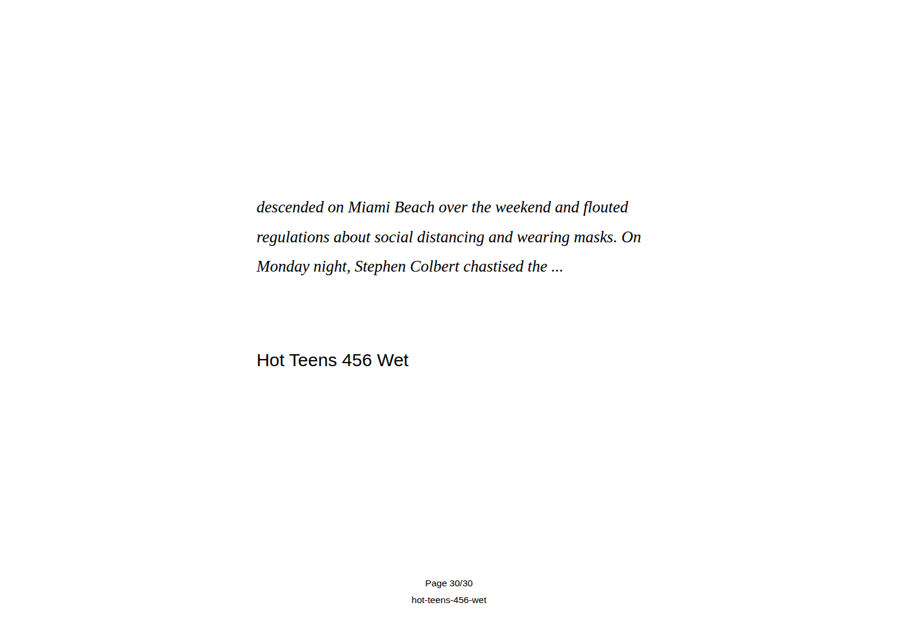descended on Miami Beach over the weekend and flouted regulations about social distancing and wearing masks. On Monday night, Stephen Colbert chastised the ...
Hot Teens 456 Wet
Page 30/30 hot-teens-456-wet